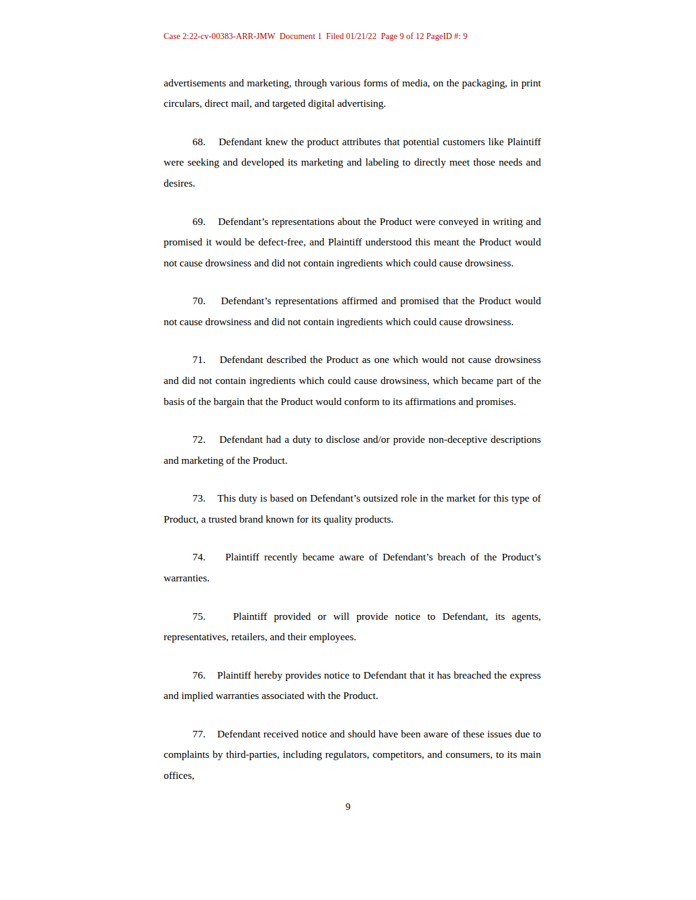Case 2:22-cv-00383-ARR-JMW Document 1 Filed 01/21/22 Page 9 of 12 PageID #: 9
advertisements and marketing, through various forms of media, on the packaging, in print circulars, direct mail, and targeted digital advertising.
68. Defendant knew the product attributes that potential customers like Plaintiff were seeking and developed its marketing and labeling to directly meet those needs and desires.
69. Defendant’s representations about the Product were conveyed in writing and promised it would be defect-free, and Plaintiff understood this meant the Product would not cause drowsiness and did not contain ingredients which could cause drowsiness.
70. Defendant’s representations affirmed and promised that the Product would not cause drowsiness and did not contain ingredients which could cause drowsiness.
71. Defendant described the Product as one which would not cause drowsiness and did not contain ingredients which could cause drowsiness, which became part of the basis of the bargain that the Product would conform to its affirmations and promises.
72. Defendant had a duty to disclose and/or provide non-deceptive descriptions and marketing of the Product.
73. This duty is based on Defendant’s outsized role in the market for this type of Product, a trusted brand known for its quality products.
74. Plaintiff recently became aware of Defendant’s breach of the Product’s warranties.
75. Plaintiff provided or will provide notice to Defendant, its agents, representatives, retailers, and their employees.
76. Plaintiff hereby provides notice to Defendant that it has breached the express and implied warranties associated with the Product.
77. Defendant received notice and should have been aware of these issues due to complaints by third-parties, including regulators, competitors, and consumers, to its main offices,
9